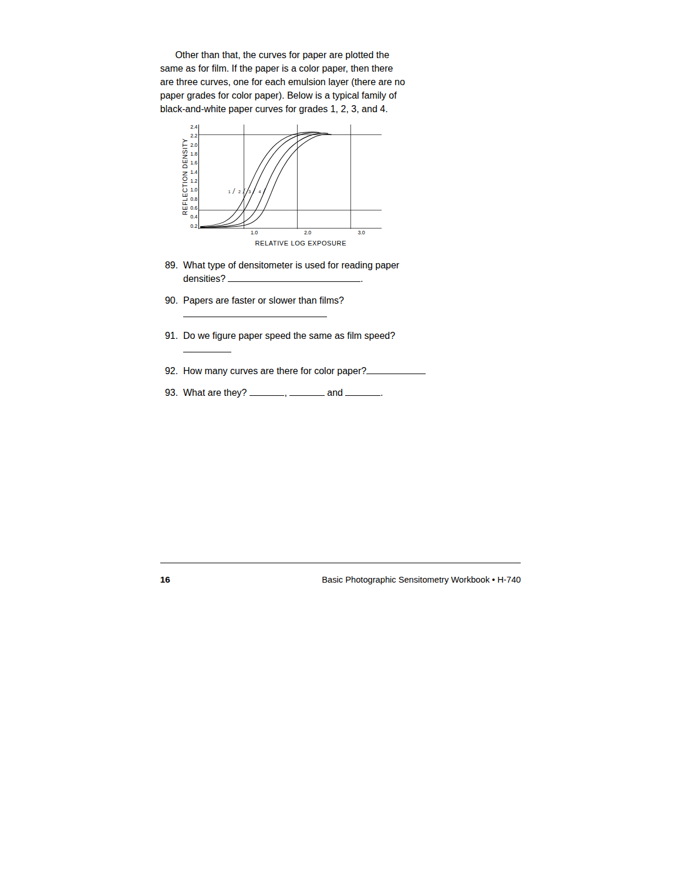Other than that, the curves for paper are plotted the same as for film. If the paper is a color paper, then there are three curves, one for each emulsion layer (there are no paper grades for color paper). Below is a typical family of black-and-white paper curves for grades 1, 2, 3, and 4.
REFLECTION DENSITY
2.4 2.2 2.0 1.8 1.6 1.4 1.2 1.0 0.8 0.6 0.4 0.2
1 2 3 4
1.0 2.0 3.0
RELATIVE LOG EXPOSURE
89. What type of densitometer is used for reading paper densities? .
90. Papers are faster or slower than films?
91. Do we figure paper speed the same as film speed?
92. How many curves are there for color paper?
93. What are they? , and .
16 Basic Photographic Sensitometry Workbook • H-740